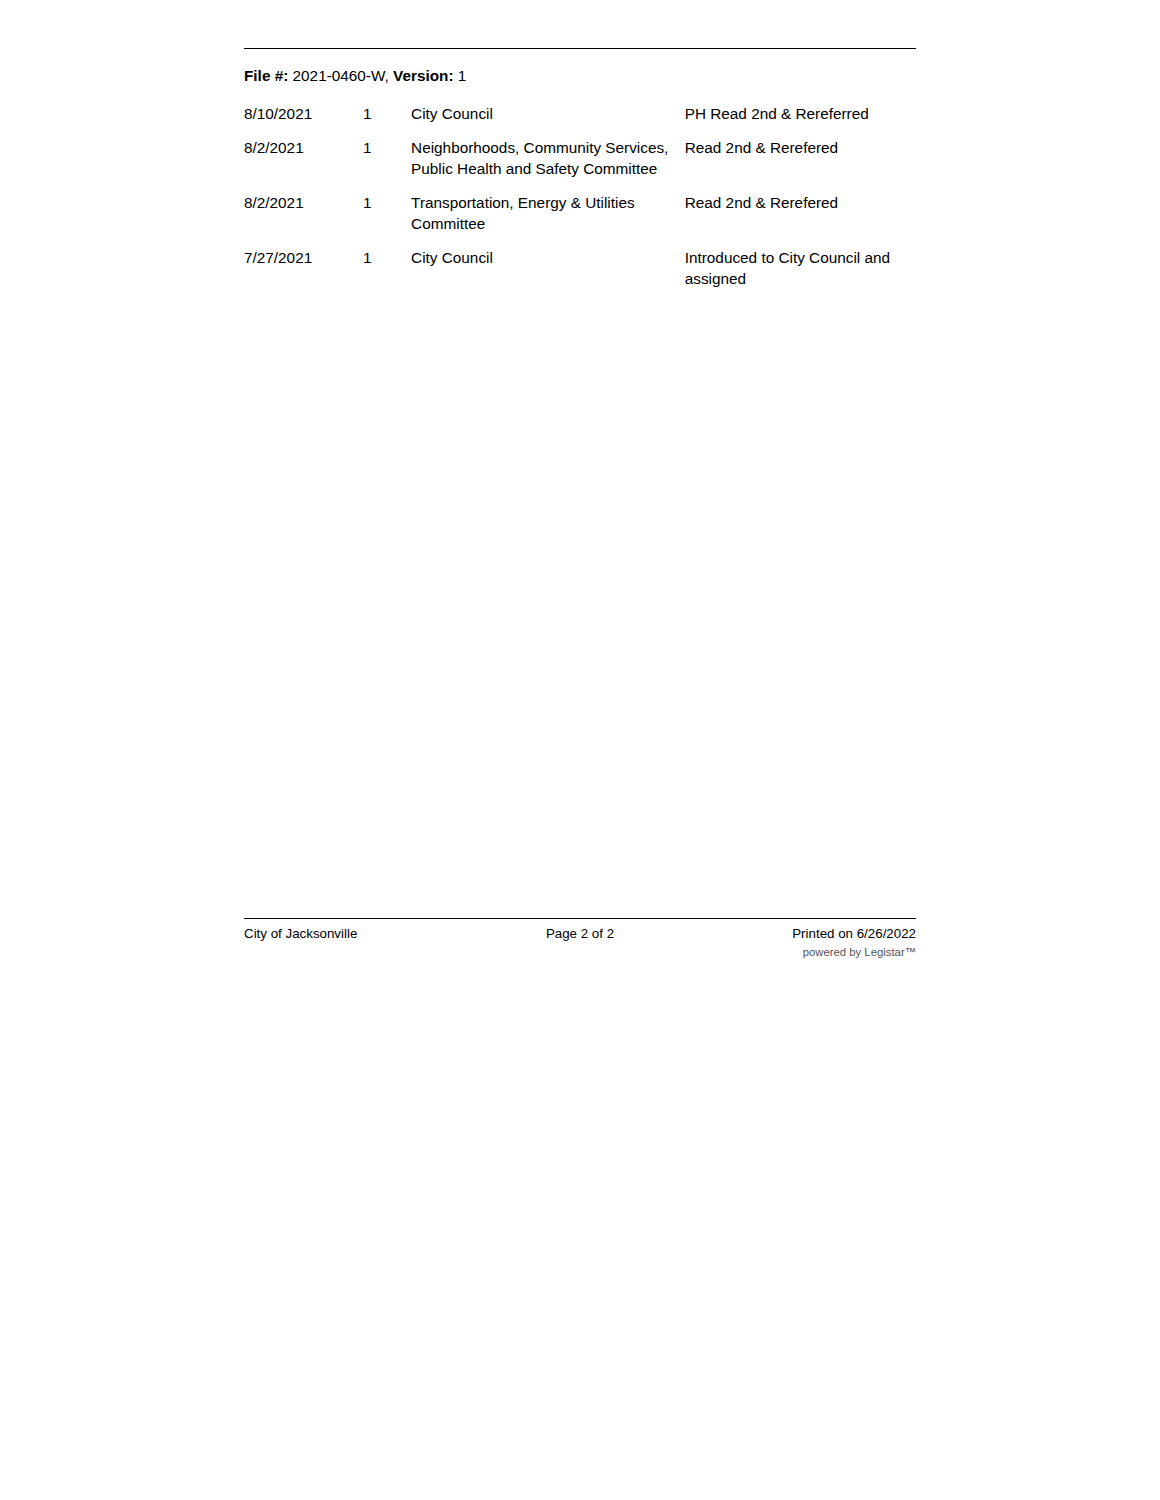File #: 2021-0460-W, Version: 1
| 8/10/2021 | 1 | City Council | PH Read 2nd & Rereferred |
| 8/2/2021 | 1 | Neighborhoods, Community Services, Public Health and Safety Committee | Read 2nd & Rerefered |
| 8/2/2021 | 1 | Transportation, Energy & Utilities Committee | Read 2nd & Rerefered |
| 7/27/2021 | 1 | City Council | Introduced to City Council and assigned |
City of Jacksonville
Page 2 of 2
Printed on 6/26/2022
powered by Legistar™